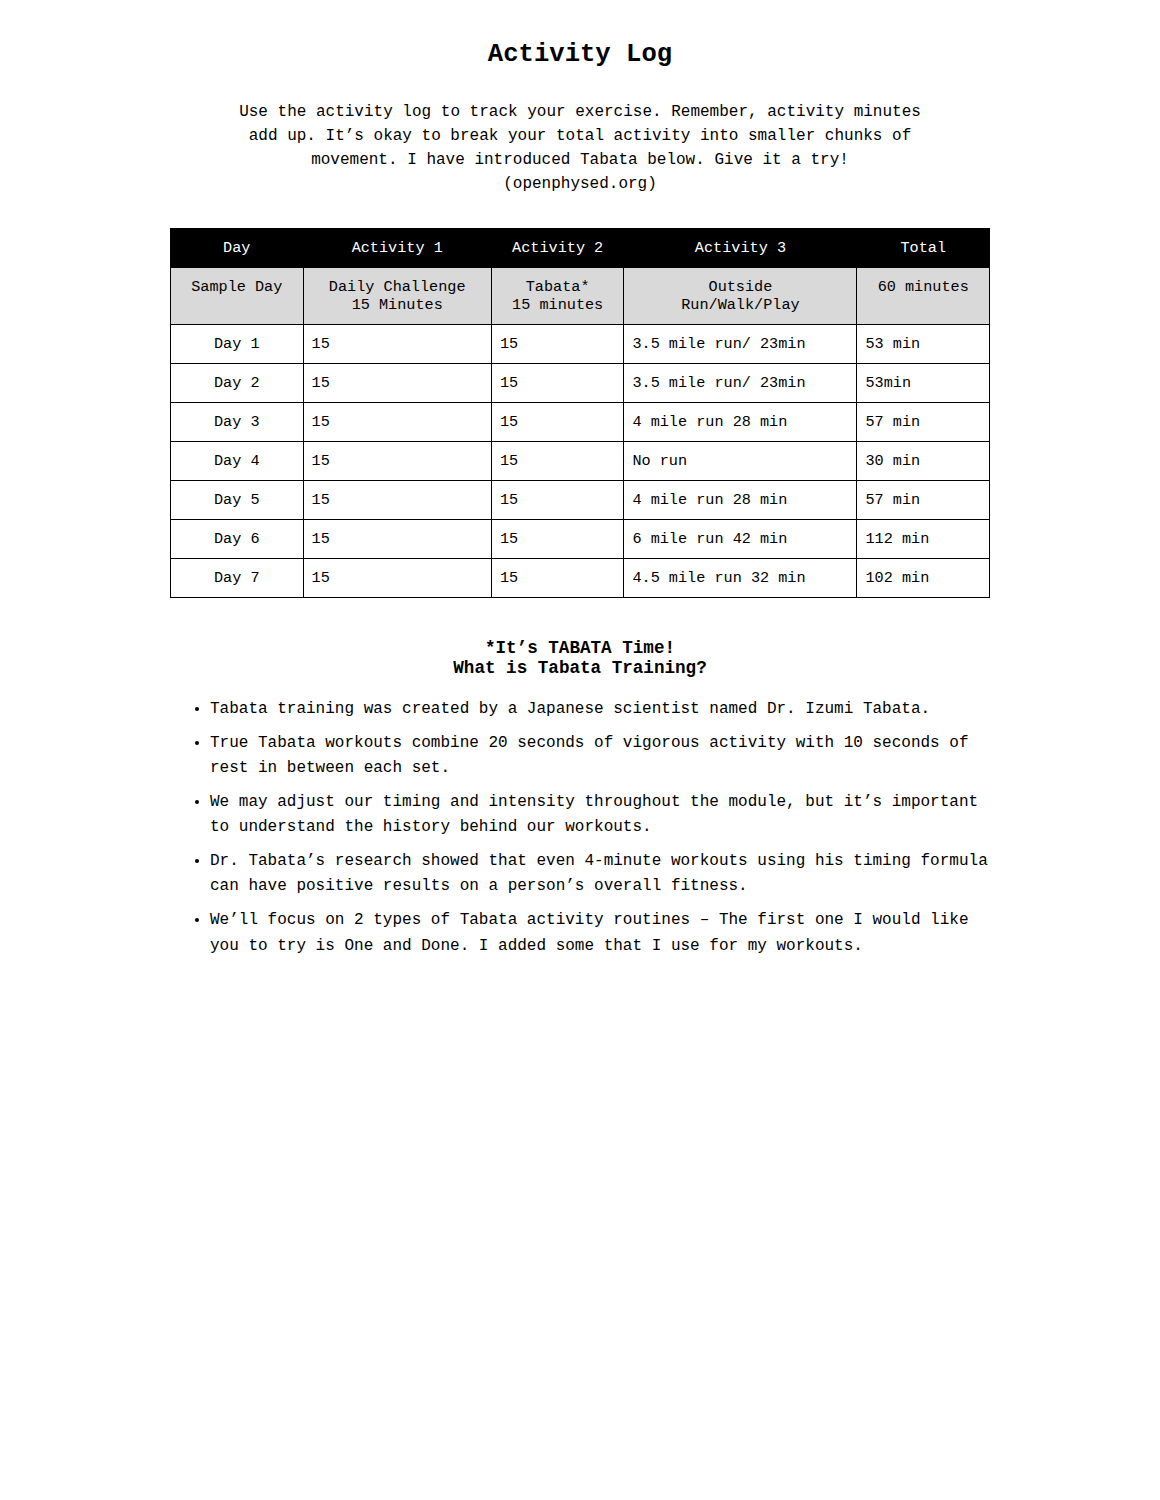Activity Log
Use the activity log to track your exercise. Remember, activity minutes add up. It’s okay to break your total activity into smaller chunks of movement. I have introduced Tabata below. Give it a try! (openphysed.org)
| Day | Activity 1 | Activity 2 | Activity 3 | Total |
| --- | --- | --- | --- | --- |
| Sample Day | Daily Challenge 15 Minutes | Tabata* 15 minutes | Outside Run/Walk/Play | 60 minutes |
| Day 1 | 15 | 15 | 3.5 mile run/ 23min | 53 min |
| Day 2 | 15 | 15 | 3.5 mile run/ 23min | 53min |
| Day 3 | 15 | 15 | 4 mile run 28 min | 57 min |
| Day 4 | 15 | 15 | No run | 30 min |
| Day 5 | 15 | 15 | 4 mile run 28 min | 57 min |
| Day 6 | 15 | 15 | 6 mile run 42 min | 112 min |
| Day 7 | 15 | 15 | 4.5 mile run 32 min | 102 min |
*It’s TABATA Time!
What is Tabata Training?
Tabata training was created by a Japanese scientist named Dr. Izumi Tabata.
True Tabata workouts combine 20 seconds of vigorous activity with 10 seconds of rest in between each set.
We may adjust our timing and intensity throughout the module, but it’s important to understand the history behind our workouts.
Dr. Tabata’s research showed that even 4-minute workouts using his timing formula can have positive results on a person’s overall fitness.
We’ll focus on 2 types of Tabata activity routines – The first one I would like you to try is One and Done. I added some that I use for my workouts.